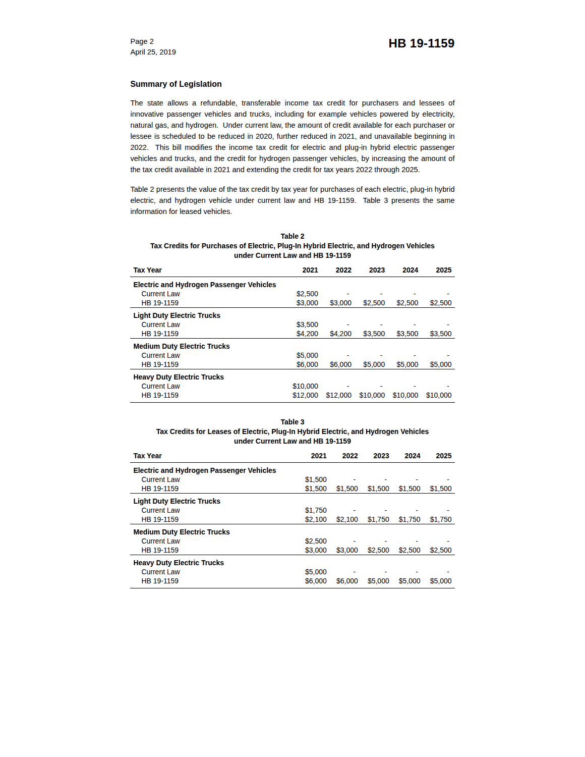Page 2
April 25, 2019
HB 19-1159
Summary of Legislation
The state allows a refundable, transferable income tax credit for purchasers and lessees of innovative passenger vehicles and trucks, including for example vehicles powered by electricity, natural gas, and hydrogen. Under current law, the amount of credit available for each purchaser or lessee is scheduled to be reduced in 2020, further reduced in 2021, and unavailable beginning in 2022. This bill modifies the income tax credit for electric and plug-in hybrid electric passenger vehicles and trucks, and the credit for hydrogen passenger vehicles, by increasing the amount of the tax credit available in 2021 and extending the credit for tax years 2022 through 2025.
Table 2 presents the value of the tax credit by tax year for purchases of each electric, plug-in hybrid electric, and hydrogen vehicle under current law and HB 19-1159. Table 3 presents the same information for leased vehicles.
Table 2
Tax Credits for Purchases of Electric, Plug-In Hybrid Electric, and Hydrogen Vehicles
under Current Law and HB 19-1159
| Tax Year | 2021 | 2022 | 2023 | 2024 | 2025 |
| --- | --- | --- | --- | --- | --- |
| Electric and Hydrogen Passenger Vehicles | | | | | |
| Current Law | $2,500 | - | - | - | - |
| HB 19-1159 | $3,000 | $3,000 | $2,500 | $2,500 | $2,500 |
| Light Duty Electric Trucks | | | | | |
| Current Law | $3,500 | - | - | - | - |
| HB 19-1159 | $4,200 | $4,200 | $3,500 | $3,500 | $3,500 |
| Medium Duty Electric Trucks | | | | | |
| Current Law | $5,000 | - | - | - | - |
| HB 19-1159 | $6,000 | $6,000 | $5,000 | $5,000 | $5,000 |
| Heavy Duty Electric Trucks | | | | | |
| Current Law | $10,000 | - | - | - | - |
| HB 19-1159 | $12,000 | $12,000 | $10,000 | $10,000 | $10,000 |
Table 3
Tax Credits for Leases of Electric, Plug-In Hybrid Electric, and Hydrogen Vehicles
under Current Law and HB 19-1159
| Tax Year | 2021 | 2022 | 2023 | 2024 | 2025 |
| --- | --- | --- | --- | --- | --- |
| Electric and Hydrogen Passenger Vehicles | | | | | |
| Current Law | $1,500 | - | - | - | - |
| HB 19-1159 | $1,500 | $1,500 | $1,500 | $1,500 | $1,500 |
| Light Duty Electric Trucks | | | | | |
| Current Law | $1,750 | - | - | - | - |
| HB 19-1159 | $2,100 | $2,100 | $1,750 | $1,750 | $1,750 |
| Medium Duty Electric Trucks | | | | | |
| Current Law | $2,500 | - | - | - | - |
| HB 19-1159 | $3,000 | $3,000 | $2,500 | $2,500 | $2,500 |
| Heavy Duty Electric Trucks | | | | | |
| Current Law | $5,000 | - | - | - | - |
| HB 19-1159 | $6,000 | $6,000 | $5,000 | $5,000 | $5,000 |